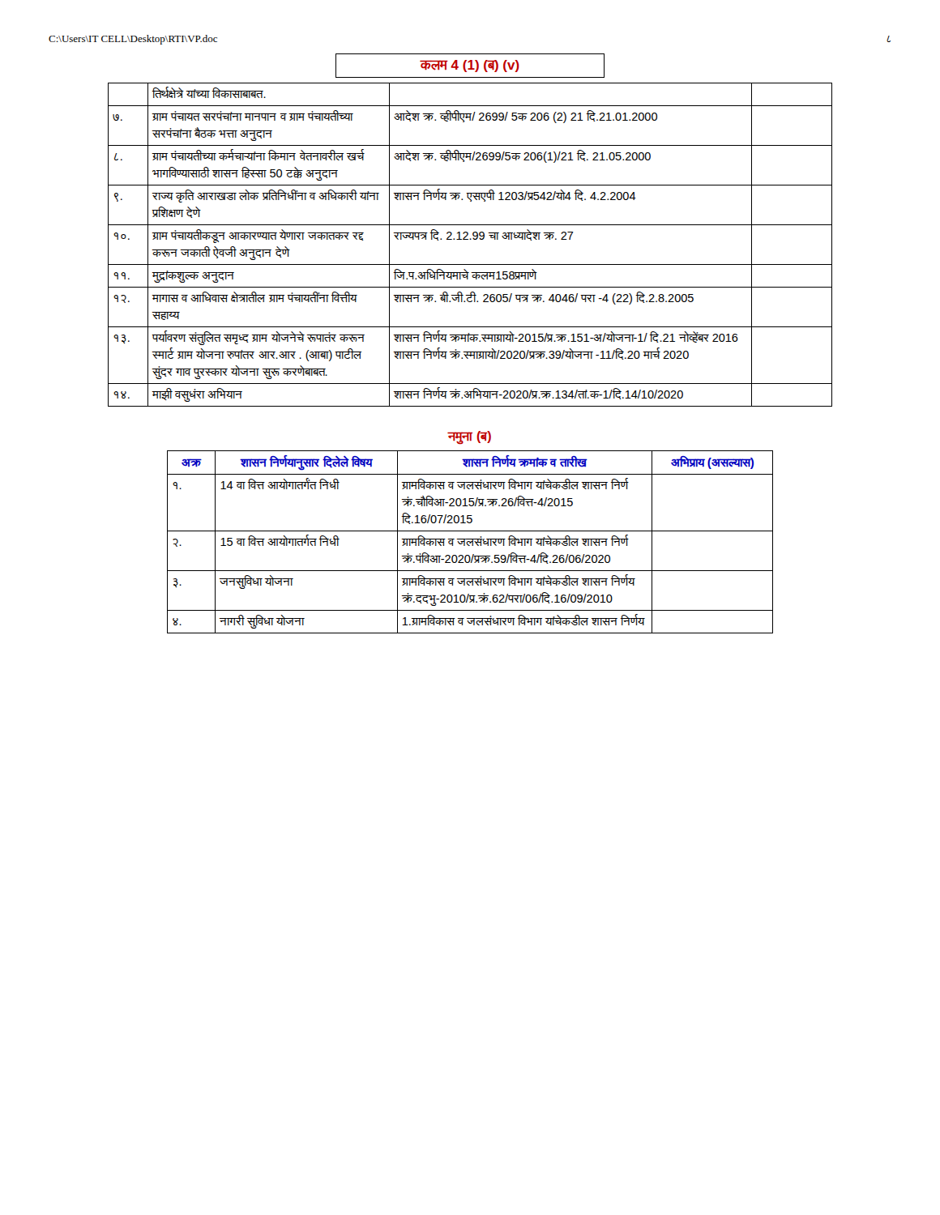८
C:\Users\IT CELL\Desktop\RTI\VP.doc
कलम 4 (1) (ब) (v)
| | तिर्थक्षेत्रे यांच्या विकासाबाबत. | | |
| ७. | ग्राम पंचायत सरपंचांना मानपान व ग्राम पंचायतीच्या सरपंचांना बैठक भत्ता अनुदान | आदेश क्र. व्हीपीएम/ 2699/ 5क 206 (2) 21 दि.21.01.2000 | |
| ८. | ग्राम पंचायतीच्या कर्मचाऱ्यांना किमान वेतनावरील खर्च भागविण्यासाठी शासन हिस्सा 50 टक्के अनुदान | आदेश क्र. व्हीपीएम/2699/5क 206(1)/21 दि. 21.05.2000 | |
| ९. | राज्य कृति आराखडा लोक प्रतिनिधींना व अधिकारी यांना प्रशिक्षण देणे | शासन निर्णय क्र. एसएपी 1203/प्र542/यो4 दि. 4.2.2004 | |
| १०. | ग्राम पंचायतीकडून आकारण्यात येणारा जकातकर रद्द करून जकाती ऐवजी अनुदान देणे | राज्यपत्र दि. 2.12.99 चा आध्यादेश क्र. 27 | |
| ११. | मुद्रांकशुल्क अनुदान | जि.प.अधिनियमाचे कलम158प्रमाणे | |
| १२. | मागास व आधिवास क्षेत्रातील ग्राम पंचायतींना वित्तीय सहाय्य | शासन क्र. बी.जी.टी. 2605/ पत्र क्र. 4046/ परा -4 (22) दि.2.8.2005 | |
| १३. | पर्यावरण संतुलित समृध्द ग्राम योजनेचे रूपातंर करून स्मार्ट ग्राम योजना रुपांतर आर.आर . (आबा) पाटील सुंदर गाव पुरस्कार योजना सुरू करणेबाबत. | शासन निर्णय क्रमांक.स्माग्रायो-2015/प्र.क्र.151-अ/योजना-1/ दि.21 नोव्हेंबर 2016 शासन निर्णय क्रं.स्माग्रायो/2020/प्रक्र.39/योजना -11/दि.20 मार्च 2020 | |
| १४. | माझी वसुधंरा अभियान | शासन निर्णय क्रं.अभियान-2020/प्र.क्र.134/तां.क-1/दि.14/10/2020 | |
नमुना (ब)
| अक्र | शासन निर्णयानुसार दिलेले विषय | शासन निर्णय क्रमांक व तारीख | अभिप्राय (असल्यास) |
| --- | --- | --- | --- |
| १. | 14 वा वित्त आयोगातर्गंत निधी | ग्रामविकास व जलसंधारण विभाग यांचेकडील शासन निर्ण क्रं.चौविआ-2015/प्र.क्र.26/वित्त-4/2015 दि.16/07/2015 | |
| २. | 15 वा वित्त आयोगातर्गत निधी | ग्रामविकास व जलसंधारण विभाग यांचेकडील शासन निर्ण क्रं.पंविआ-2020/प्रक्र.59/वित्त-4/दि.26/06/2020 | |
| ३. | जनसुविधा योजना | ग्रामविकास व जलसंधारण विभाग यांचेकडील शासन निर्णय क्रं.ददभु-2010/प्र.क्रं.62/परा/06/दि.16/09/2010 | |
| ४. | नागरी सुविधा योजना | 1.ग्रामविकास व जलसंधारण विभाग यांचेकडील शासन निर्णय | |